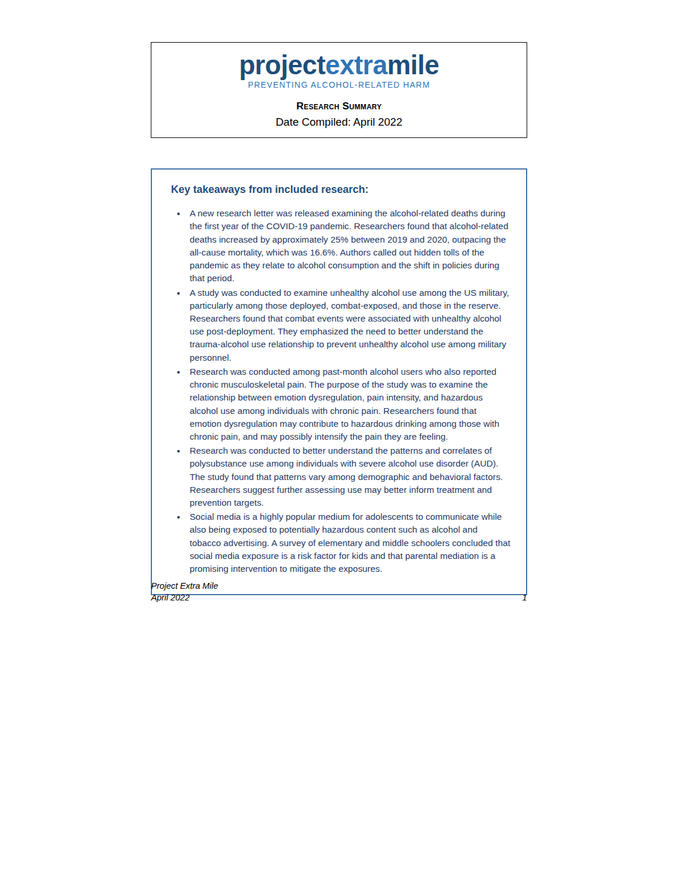project extra mile
PREVENTING ALCOHOL-RELATED HARM
Research Summary
Date Compiled: April 2022
Key takeaways from included research:
A new research letter was released examining the alcohol-related deaths during the first year of the COVID-19 pandemic. Researchers found that alcohol-related deaths increased by approximately 25% between 2019 and 2020, outpacing the all-cause mortality, which was 16.6%. Authors called out hidden tolls of the pandemic as they relate to alcohol consumption and the shift in policies during that period.
A study was conducted to examine unhealthy alcohol use among the US military, particularly among those deployed, combat-exposed, and those in the reserve. Researchers found that combat events were associated with unhealthy alcohol use post-deployment. They emphasized the need to better understand the trauma-alcohol use relationship to prevent unhealthy alcohol use among military personnel.
Research was conducted among past-month alcohol users who also reported chronic musculoskeletal pain. The purpose of the study was to examine the relationship between emotion dysregulation, pain intensity, and hazardous alcohol use among individuals with chronic pain. Researchers found that emotion dysregulation may contribute to hazardous drinking among those with chronic pain, and may possibly intensify the pain they are feeling.
Research was conducted to better understand the patterns and correlates of polysubstance use among individuals with severe alcohol use disorder (AUD). The study found that patterns vary among demographic and behavioral factors. Researchers suggest further assessing use may better inform treatment and prevention targets.
Social media is a highly popular medium for adolescents to communicate while also being exposed to potentially hazardous content such as alcohol and tobacco advertising. A survey of elementary and middle schoolers concluded that social media exposure is a risk factor for kids and that parental mediation is a promising intervention to mitigate the exposures.
Project Extra Mile
April 2022 1